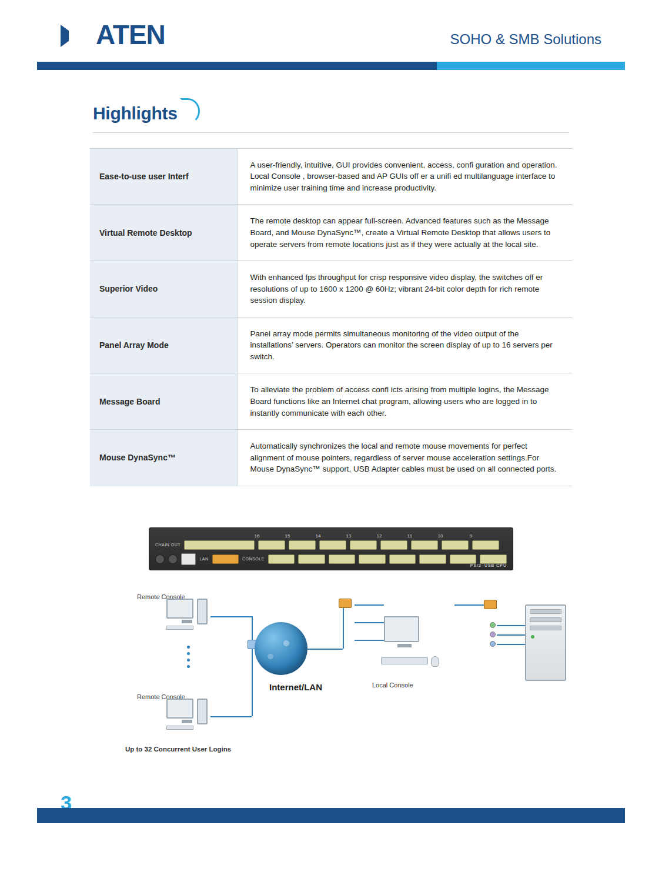ATEN
SOHO & SMB Solutions
Highlights
| Ease-to-use user Interf | A user-friendly, intuitive, GUI provides convenient, access, confi guration and operation. Local Console , browser-based and AP GUIs off er a unifi ed multilanguage interface to minimize user training time and increase productivity. |
| Virtual Remote Desktop | The remote desktop can appear full-screen. Advanced features such as the Message Board, and Mouse DynaSync™, create a Virtual Remote Desktop that allows users to operate servers from remote locations just as if they were actually at the local site. |
| Superior Video | With enhanced fps throughput for crisp responsive video display, the switches off er resolutions of up to 1600 x 1200 @ 60Hz; vibrant 24-bit color depth for rich remote session display. |
| Panel Array Mode | Panel array mode permits simultaneous monitoring of the video output of the installations’ servers. Operators can monitor the screen display of up to 16 servers per switch. |
| Message Board | To alleviate the problem of access confl icts arising from multiple logins, the Message Board functions like an Internet chat program, allowing users who are logged in to instantly communicate with each other. |
| Mouse DynaSync™ | Automatically synchronizes the local and remote mouse movements for perfect alignment of mouse pointers, regardless of server mouse acceleration settings.For Mouse DynaSync™ support, USB Adapter cables must be used on all connected ports. |
161514131211109
Chain Out
LAN Console
PS/2–USB CPU
Remote Console
Remote Console
Internet/LAN
Local Console
Up to 32 Concurrent User Logins
3